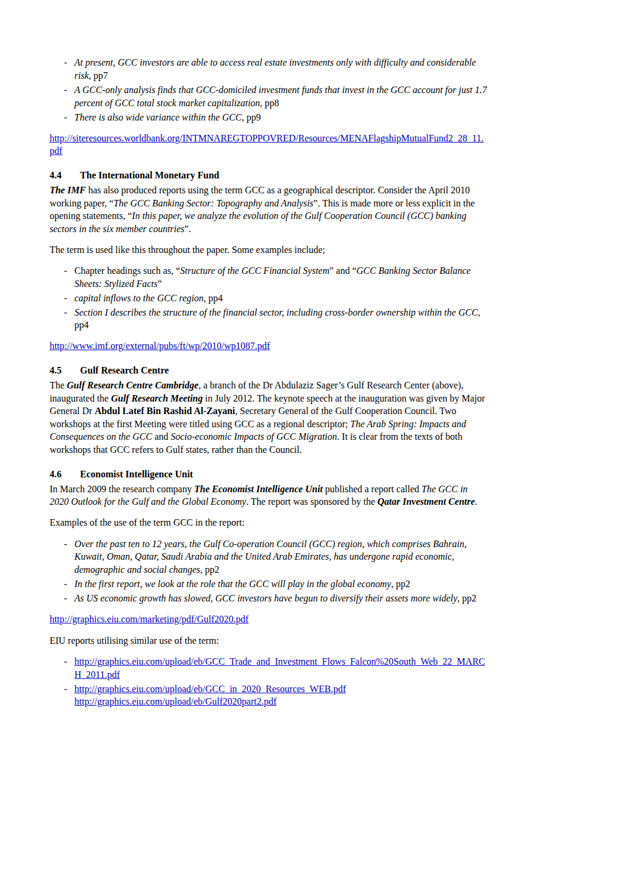At present, GCC investors are able to access real estate investments only with difficulty and considerable risk, pp7
A GCC-only analysis finds that GCC-domiciled investment funds that invest in the GCC account for just 1.7 percent of GCC total stock market capitalization, pp8
There is also wide variance within the GCC, pp9
http://siteresources.worldbank.org/INTMNAREGTOPPOVRED/Resources/MENAFlagshipMutualFund2_28_11.pdf
4.4 The International Monetary Fund
The IMF has also produced reports using the term GCC as a geographical descriptor. Consider the April 2010 working paper, “The GCC Banking Sector: Topography and Analysis”. This is made more or less explicit in the opening statements, “In this paper, we analyze the evolution of the Gulf Cooperation Council (GCC) banking sectors in the six member countries”.
The term is used like this throughout the paper. Some examples include;
Chapter headings such as, “Structure of the GCC Financial System” and “GCC Banking Sector Balance Sheets: Stylized Facts”
capital inflows to the GCC region, pp4
Section I describes the structure of the financial sector, including cross-border ownership within the GCC, pp4
http://www.imf.org/external/pubs/ft/wp/2010/wp1087.pdf
4.5 Gulf Research Centre
The Gulf Research Centre Cambridge, a branch of the Dr Abdulaziz Sager’s Gulf Research Center (above), inaugurated the Gulf Research Meeting in July 2012. The keynote speech at the inauguration was given by Major General Dr Abdul Latef Bin Rashid Al-Zayani, Secretary General of the Gulf Cooperation Council. Two workshops at the first Meeting were titled using GCC as a regional descriptor; The Arab Spring: Impacts and Consequences on the GCC and Socio-economic Impacts of GCC Migration. It is clear from the texts of both workshops that GCC refers to Gulf states, rather than the Council.
4.6 Economist Intelligence Unit
In March 2009 the research company The Economist Intelligence Unit published a report called The GCC in 2020 Outlook for the Gulf and the Global Economy. The report was sponsored by the Qatar Investment Centre.
Examples of the use of the term GCC in the report:
Over the past ten to 12 years, the Gulf Co-operation Council (GCC) region, which comprises Bahrain, Kuwait, Oman, Qatar, Saudi Arabia and the United Arab Emirates, has undergone rapid economic, demographic and social changes, pp2
In the first report, we look at the role that the GCC will play in the global economy, pp2
As US economic growth has slowed, GCC investors have begun to diversify their assets more widely, pp2
http://graphics.eiu.com/marketing/pdf/Gulf2020.pdf
EIU reports utilising similar use of the term:
http://graphics.eiu.com/upload/eb/GCC_Trade_and_Investment_Flows_Falcon%20South_Web_22_MARCH_2011.pdf
http://graphics.eiu.com/upload/eb/GCC_in_2020_Resources_WEB.pdf
http://graphics.eiu.com/upload/eb/Gulf2020part2.pdf